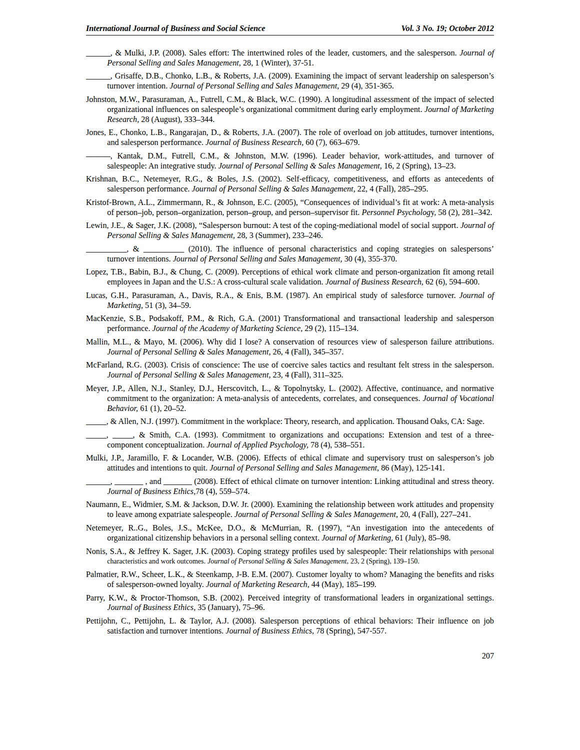International Journal of Business and Social Science
Vol. 3 No. 19; October 2012
______, & Mulki, J.P. (2008). Sales effort: The intertwined roles of the leader, customers, and the salesperson. Journal of Personal Selling and Sales Management, 28, 1 (Winter), 37-51.
______, Grisaffe, D.B., Chonko, L.B., & Roberts, J.A. (2009). Examining the impact of servant leadership on salesperson’s turnover intention. Journal of Personal Selling and Sales Management, 29 (4), 351-365.
Johnston, M.W., Parasuraman, A., Futrell, C.M., & Black, W.C. (1990). A longitudinal assessment of the impact of selected organizational influences on salespeople’s organizational commitment during early employment. Journal of Marketing Research, 28 (August), 333–344.
Jones, E., Chonko, L.B., Rangarajan, D., & Roberts, J.A. (2007). The role of overload on job attitudes, turnover intentions, and salesperson performance. Journal of Business Research, 60 (7), 663–679.
———, Kantak, D.M., Futrell, C.M., & Johnston, M.W. (1996). Leader behavior, work-attitudes, and turnover of salespeople: An integrative study. Journal of Personal Selling & Sales Management, 16, 2 (Spring), 13–23.
Krishnan, B.C., Netemeyer, R.G., & Boles, J.S. (2002). Self-efficacy, competitiveness, and efforts as antecedents of salesperson performance. Journal of Personal Selling & Sales Management, 22, 4 (Fall), 285–295.
Kristof-Brown, A.L., Zimmermann, R., & Johnson, E.C. (2005), “Consequences of individual’s fit at work: A meta-analysis of person–job, person–organization, person–group, and person–supervisor fit. Personnel Psychology, 58 (2), 281–342.
Lewin, J.E., & Sager, J.K. (2008), “Salesperson burnout: A test of the coping-mediational model of social support. Journal of Personal Selling & Sales Management, 28, 3 (Summer), 233–246.
__________, & __________ (2010). The influence of personal characteristics and coping strategies on salespersons’ turnover intentions. Journal of Personal Selling and Sales Management, 30 (4), 355-370.
Lopez, T.B., Babin, B.J., & Chung, C. (2009). Perceptions of ethical work climate and person-organization fit among retail employees in Japan and the U.S.: A cross-cultural scale validation. Journal of Business Research, 62 (6), 594–600.
Lucas, G.H., Parasuraman, A., Davis, R.A., & Enis, B.M. (1987). An empirical study of salesforce turnover. Journal of Marketing, 51 (3), 34–59.
MacKenzie, S.B., Podsakoff, P.M., & Rich, G.A. (2001) Transformational and transactional leadership and salesperson performance. Journal of the Academy of Marketing Science, 29 (2), 115–134.
Mallin, M.L., & Mayo, M. (2006). Why did I lose? A conservation of resources view of salesperson failure attributions. Journal of Personal Selling & Sales Management, 26, 4 (Fall), 345–357.
McFarland, R.G. (2003). Crisis of conscience: The use of coercive sales tactics and resultant felt stress in the salesperson. Journal of Personal Selling & Sales Management, 23, 4 (Fall), 311–325.
Meyer, J.P., Allen, N.J., Stanley, D.J., Herscovitch, L., & Topolnytsky, L. (2002). Affective, continuance, and normative commitment to the organization: A meta-analysis of antecedents, correlates, and consequences. Journal of Vocational Behavior, 61 (1), 20–52.
_____, & Allen, N.J. (1997). Commitment in the workplace: Theory, research, and application. Thousand Oaks, CA: Sage.
_____, _____, & Smith, C.A. (1993). Commitment to organizations and occupations: Extension and test of a three-component conceptualization. Journal of Applied Psychology, 78 (4), 538–551.
Mulki, J.P., Jaramillo, F. & Locander, W.B. (2006). Effects of ethical climate and supervisory trust on salesperson’s job attitudes and intentions to quit. Journal of Personal Selling and Sales Management, 86 (May), 125-141.
______, _______ , and _______ (2008). Effect of ethical climate on turnover intention: Linking attitudinal and stress theory. Journal of Business Ethics, 78 (4), 559–574.
Naumann, E., Widmier, S.M. & Jackson, D.W. Jr. (2000). Examining the relationship between work attitudes and propensity to leave among expatriate salespeople. Journal of Personal Selling & Sales Management, 20, 4 (Fall), 227–241.
Netemeyer, R..G., Boles, J.S., McKee, D.O., & McMurrian, R. (1997), “An investigation into the antecedents of organizational citizenship behaviors in a personal selling context. Journal of Marketing, 61 (July), 85–98.
Nonis, S.A., & Jeffrey K. Sager, J.K. (2003). Coping strategy profiles used by salespeople: Their relationships with personal characteristics and work outcomes. Journal of Personal Selling & Sales Management, 23, 2 (Spring), 139–150.
Palmatier, R.W., Scheer, L.K., & Steenkamp, J-B. E.M. (2007). Customer loyalty to whom? Managing the benefits and risks of salesperson-owned loyalty. Journal of Marketing Research, 44 (May), 185–199.
Parry, K.W., & Proctor-Thomson, S.B. (2002). Perceived integrity of transformational leaders in organizational settings. Journal of Business Ethics, 35 (January), 75–96.
Pettijohn, C., Pettijohn, L. & Taylor, A.J. (2008). Salesperson perceptions of ethical behaviors: Their influence on job satisfaction and turnover intentions. Journal of Business Ethics, 78 (Spring), 547-557.
207